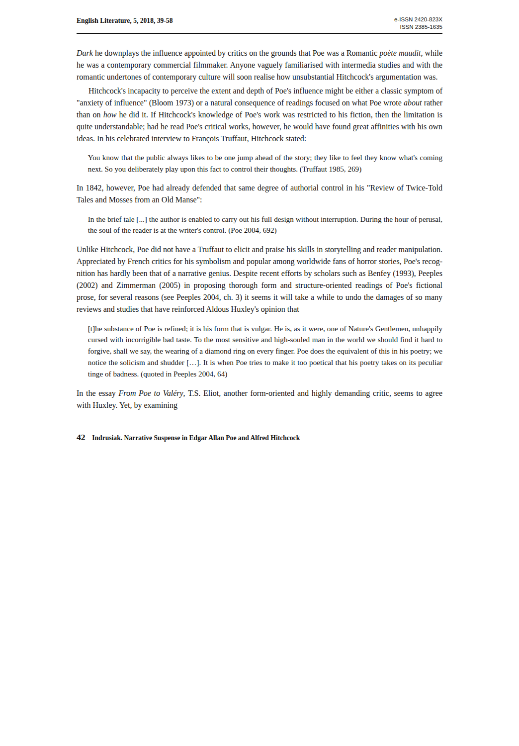English Literature, 5, 2018, 39-58
e-ISSN 2420-823X
ISSN 2385-1635
Dark he downplays the influence appointed by critics on the grounds that Poe was a Romantic poète maudit, while he was a contemporary commercial filmmaker. Anyone vaguely familiarised with intermedia studies and with the romantic undertones of contemporary culture will soon realise how unsubstantial Hitchcock's argumentation was.
Hitchcock's incapacity to perceive the extent and depth of Poe's influence might be either a classic symptom of "anxiety of influence" (Bloom 1973) or a natural consequence of readings focused on what Poe wrote about rather than on how he did it. If Hitchcock's knowledge of Poe's work was restricted to his fiction, then the limitation is quite understandable; had he read Poe's critical works, however, he would have found great affinities with his own ideas. In his celebrated interview to François Truffaut, Hitchcock stated:
You know that the public always likes to be one jump ahead of the story; they like to feel they know what's coming next. So you deliberately play upon this fact to control their thoughts. (Truffaut 1985, 269)
In 1842, however, Poe had already defended that same degree of authorial control in his "Review of Twice-Told Tales and Mosses from an Old Manse":
In the brief tale [...] the author is enabled to carry out his full design without interruption. During the hour of perusal, the soul of the reader is at the writer's control. (Poe 2004, 692)
Unlike Hitchcock, Poe did not have a Truffaut to elicit and praise his skills in storytelling and reader manipulation. Appreciated by French critics for his symbolism and popular among worldwide fans of horror stories, Poe's recognition has hardly been that of a narrative genius. Despite recent efforts by scholars such as Benfey (1993), Peeples (2002) and Zimmerman (2005) in proposing thorough form and structure-oriented readings of Poe's fictional prose, for several reasons (see Peeples 2004, ch. 3) it seems it will take a while to undo the damages of so many reviews and studies that have reinforced Aldous Huxley's opinion that
[t]he substance of Poe is refined; it is his form that is vulgar. He is, as it were, one of Nature's Gentlemen, unhappily cursed with incorrigible bad taste. To the most sensitive and high-souled man in the world we should find it hard to forgive, shall we say, the wearing of a diamond ring on every finger. Poe does the equivalent of this in his poetry; we notice the solicism and shudder […]. It is when Poe tries to make it too poetical that his poetry takes on its peculiar tinge of badness. (quoted in Peeples 2004, 64)
In the essay From Poe to Valéry, T.S. Eliot, another form-oriented and highly demanding critic, seems to agree with Huxley. Yet, by examining
42 Indrusiak. Narrative Suspense in Edgar Allan Poe and Alfred Hitchcock